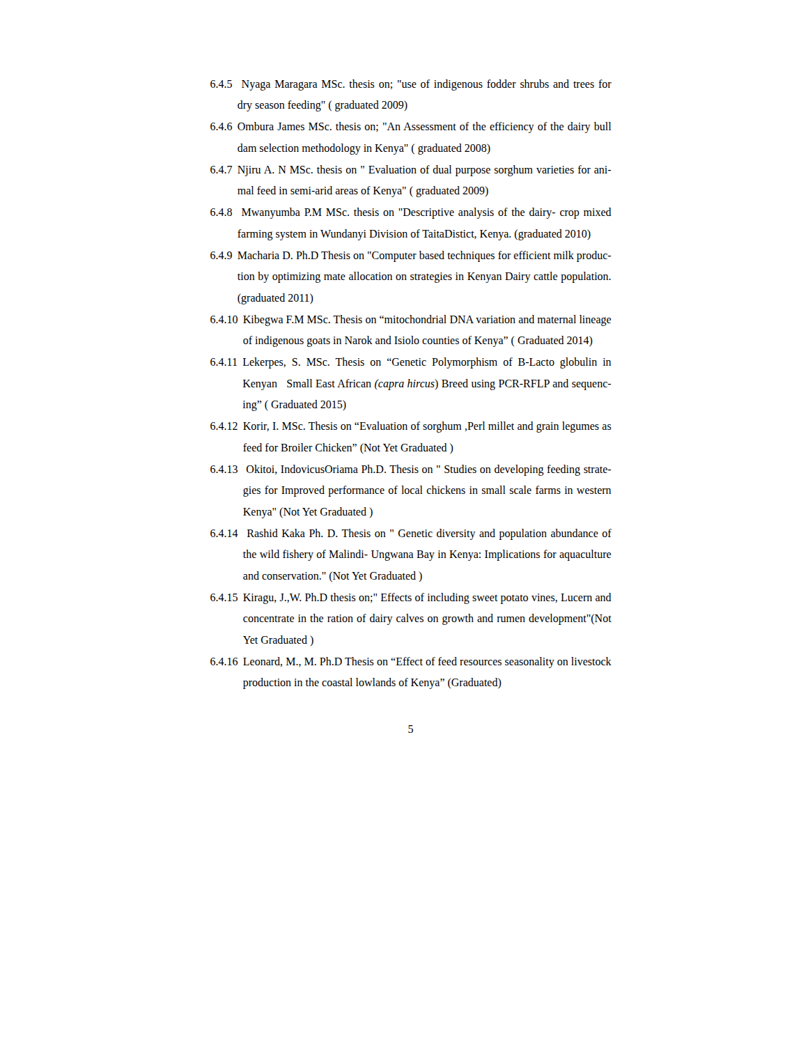6.4.5 Nyaga Maragara MSc. thesis on; "use of indigenous fodder shrubs and trees for dry season feeding" ( graduated 2009)
6.4.6 Ombura James MSc. thesis on; "An Assessment of the efficiency of the dairy bull dam selection methodology in Kenya" ( graduated 2008)
6.4.7 Njiru A. N MSc. thesis on " Evaluation of dual purpose sorghum varieties for animal feed in semi-arid areas of Kenya" ( graduated 2009)
6.4.8 Mwanyumba P.M MSc. thesis on "Descriptive analysis of the dairy- crop mixed farming system in Wundanyi Division of TaitaDistict, Kenya. (graduated 2010)
6.4.9 Macharia D. Ph.D Thesis on "Computer based techniques for efficient milk production by optimizing mate allocation on strategies in Kenyan Dairy cattle population. (graduated 2011)
6.4.10 Kibegwa F.M MSc. Thesis on “mitochondrial DNA variation and maternal lineage of indigenous goats in Narok and Isiolo counties of Kenya” ( Graduated 2014)
6.4.11 Lekerpes, S. MSc. Thesis on “Genetic Polymorphism of B-Lacto globulin in Kenyan Small East African (capra hircus) Breed using PCR-RFLP and sequencing” ( Graduated 2015)
6.4.12 Korir, I. MSc. Thesis on “Evaluation of sorghum ,Perl millet and grain legumes as feed for Broiler Chicken” (Not Yet Graduated )
6.4.13 Okitoi, IndovicusOriama Ph.D. Thesis on " Studies on developing feeding strategies for Improved performance of local chickens in small scale farms in western Kenya" (Not Yet Graduated )
6.4.14 Rashid Kaka Ph. D. Thesis on " Genetic diversity and population abundance of the wild fishery of Malindi- Ungwana Bay in Kenya: Implications for aquaculture and conservation." (Not Yet Graduated )
6.4.15 Kiragu, J.,W. Ph.D thesis on;" Effects of including sweet potato vines, Lucern and concentrate in the ration of dairy calves on growth and rumen development"(Not Yet Graduated )
6.4.16 Leonard, M., M. Ph.D Thesis on “Effect of feed resources seasonality on livestock production in the coastal lowlands of Kenya” (Graduated)
5